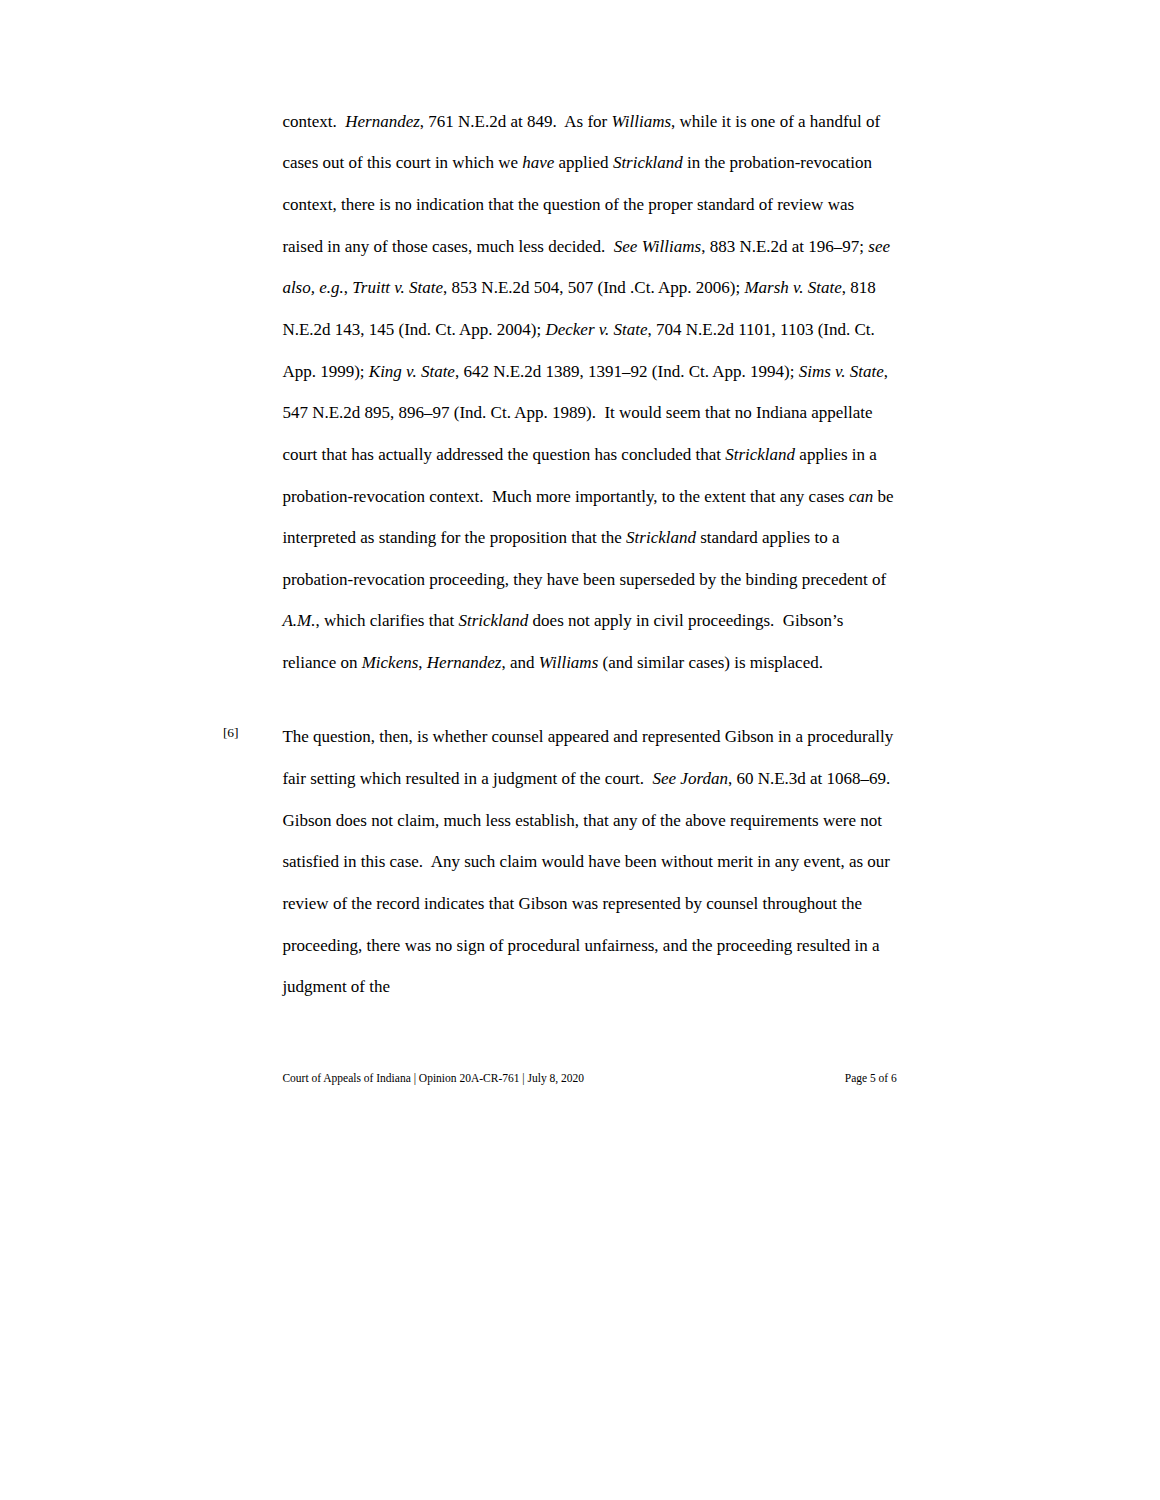context. Hernandez, 761 N.E.2d at 849. As for Williams, while it is one of a handful of cases out of this court in which we have applied Strickland in the probation-revocation context, there is no indication that the question of the proper standard of review was raised in any of those cases, much less decided. See Williams, 883 N.E.2d at 196–97; see also, e.g., Truitt v. State, 853 N.E.2d 504, 507 (Ind .Ct. App. 2006); Marsh v. State, 818 N.E.2d 143, 145 (Ind. Ct. App. 2004); Decker v. State, 704 N.E.2d 1101, 1103 (Ind. Ct. App. 1999); King v. State, 642 N.E.2d 1389, 1391–92 (Ind. Ct. App. 1994); Sims v. State, 547 N.E.2d 895, 896–97 (Ind. Ct. App. 1989). It would seem that no Indiana appellate court that has actually addressed the question has concluded that Strickland applies in a probation-revocation context. Much more importantly, to the extent that any cases can be interpreted as standing for the proposition that the Strickland standard applies to a probation-revocation proceeding, they have been superseded by the binding precedent of A.M., which clarifies that Strickland does not apply in civil proceedings. Gibson’s reliance on Mickens, Hernandez, and Williams (and similar cases) is misplaced.
[6]
The question, then, is whether counsel appeared and represented Gibson in a procedurally fair setting which resulted in a judgment of the court. See Jordan, 60 N.E.3d at 1068–69. Gibson does not claim, much less establish, that any of the above requirements were not satisfied in this case. Any such claim would have been without merit in any event, as our review of the record indicates that Gibson was represented by counsel throughout the proceeding, there was no sign of procedural unfairness, and the proceeding resulted in a judgment of the
Court of Appeals of Indiana | Opinion 20A-CR-761 | July 8, 2020 Page 5 of 6